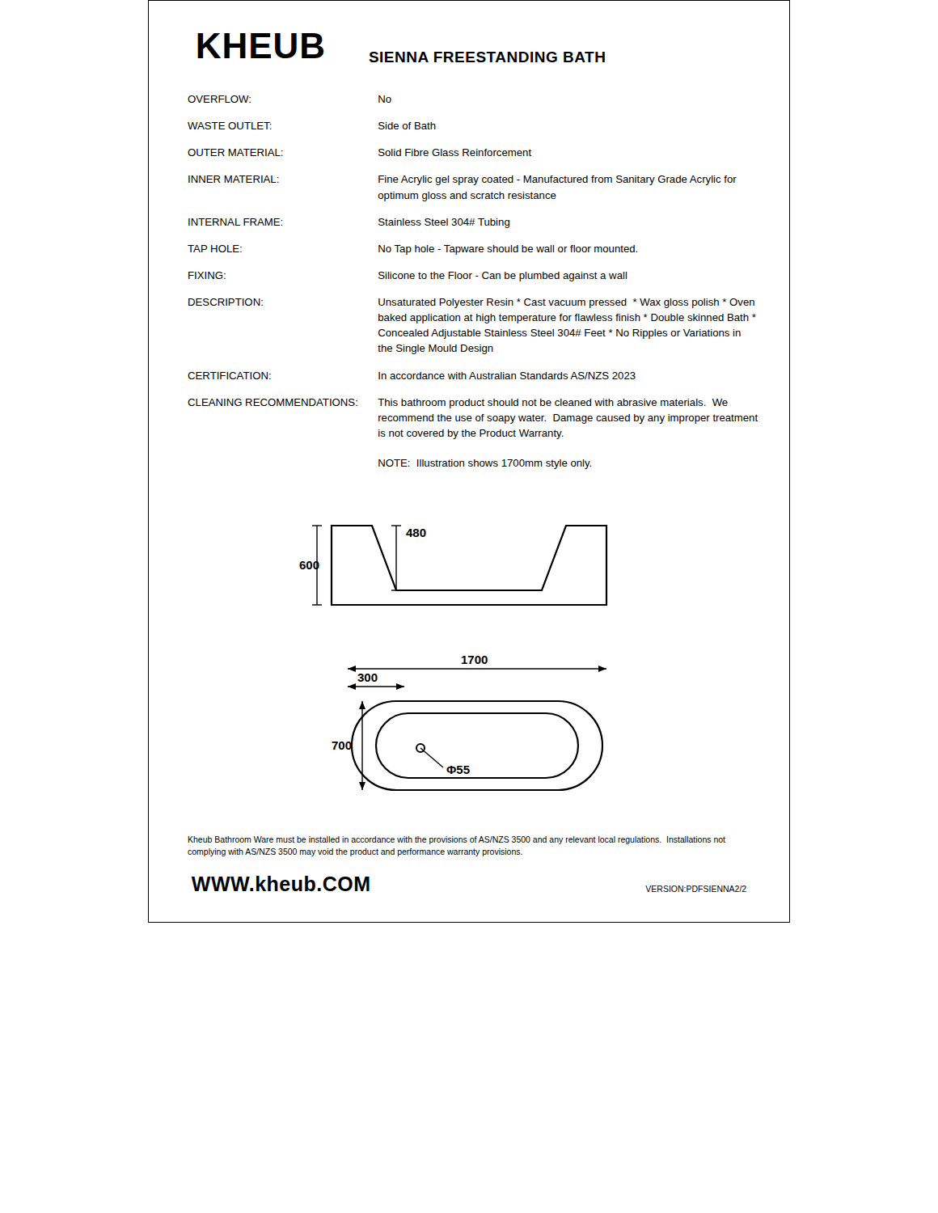KHEUB
SIENNA FREESTANDING BATH
| OVERFLOW: | No |
| WASTE OUTLET: | Side of Bath |
| OUTER MATERIAL: | Solid Fibre Glass Reinforcement |
| INNER MATERIAL: | Fine Acrylic gel spray coated - Manufactured from Sanitary Grade Acrylic for optimum gloss and scratch resistance |
| INTERNAL FRAME: | Stainless Steel 304# Tubing |
| TAP HOLE: | No Tap hole - Tapware should be wall or floor mounted. |
| FIXING: | Silicone to the Floor - Can be plumbed against a wall |
| DESCRIPTION: | Unsaturated Polyester Resin * Cast vacuum pressed * Wax gloss polish * Oven baked application at high temperature for flawless finish * Double skinned Bath * Concealed Adjustable Stainless Steel 304# Feet * No Ripples or Variations in the Single Mould Design |
| CERTIFICATION: | In accordance with Australian Standards AS/NZS 2023 |
| CLEANING RECOMMENDATIONS: | This bathroom product should not be cleaned with abrasive materials. We recommend the use of soapy water. Damage caused by any improper treatment is not covered by the Product Warranty. NOTE: Illustration shows 1700mm style only. |
600 480 1700 300 700 Φ55
Kheub Bathroom Ware must be installed in accordance with the provisions of AS/NZS 3500 and any relevant local regulations. Installations not complying with AS/NZS 3500 may void the product and performance warranty provisions.
WWW.KHEUB.COM
VERSION:PDFSIENNA2/2